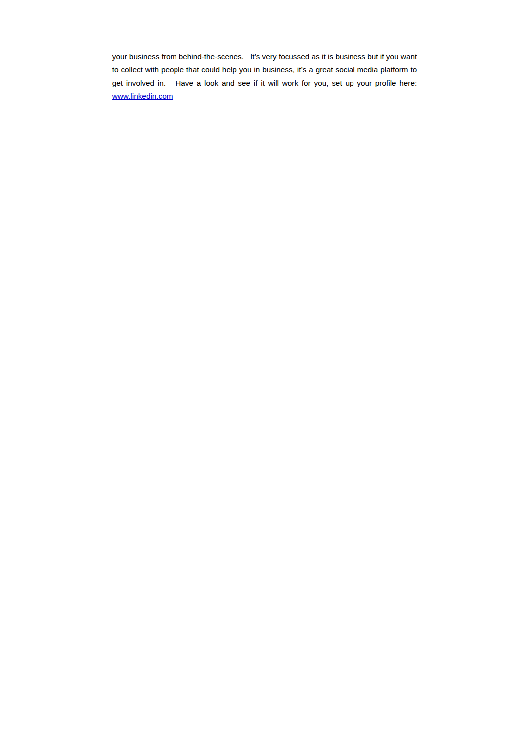your business from behind-the-scenes. It’s very focussed as it is business but if you want to collect with people that could help you in business, it’s a great social media platform to get involved in. Have a look and see if it will work for you, set up your profile here: www.linkedin.com